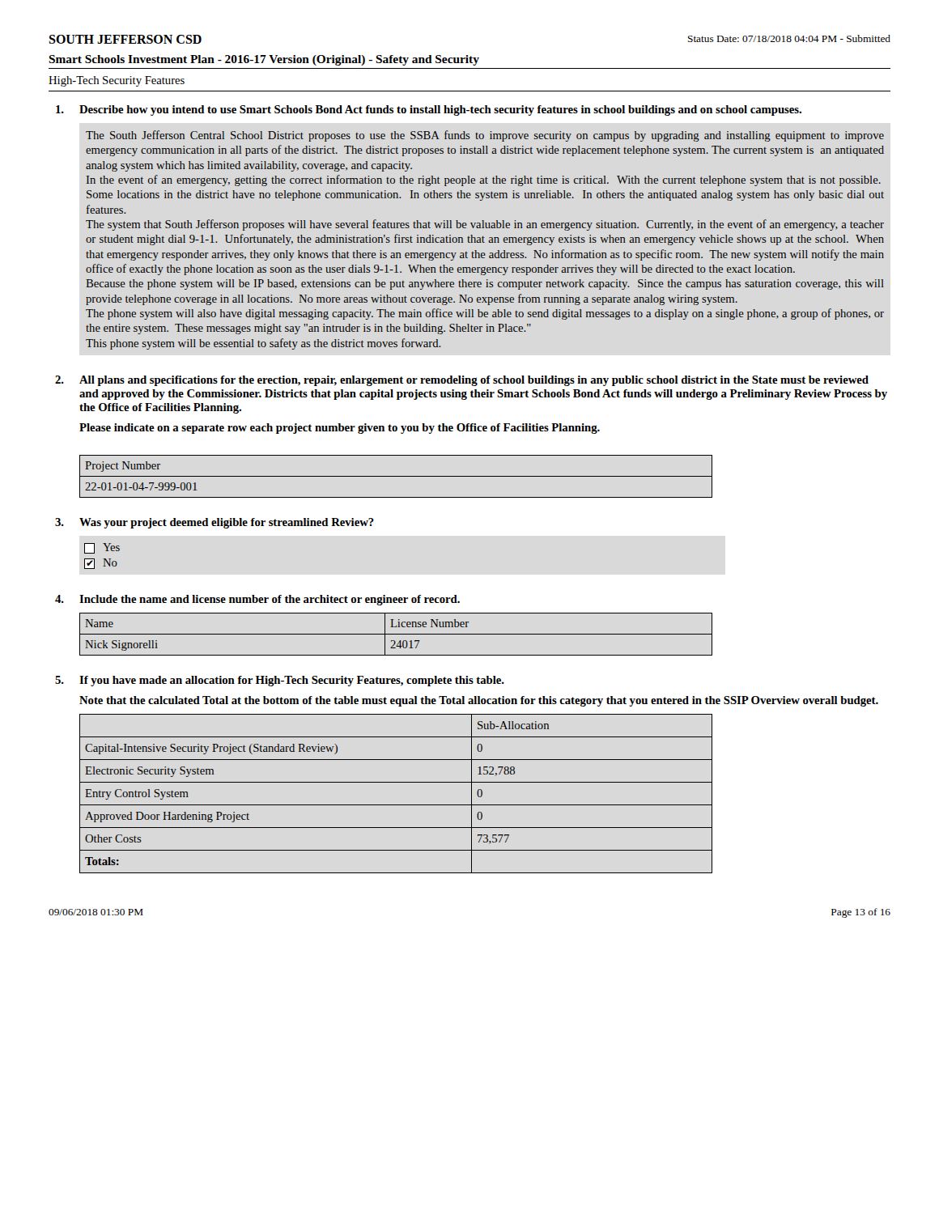South Jefferson CSD Status Date: 07/18/2018 04:04 PM - Submitted
Smart Schools Investment Plan - 2016-17 Version (Original) - Safety and Security
High-Tech Security Features
Describe how you intend to use Smart Schools Bond Act funds to install high-tech security features in school buildings and on school campuses.
The South Jefferson Central School District proposes to use the SSBA funds to improve security on campus by upgrading and installing equipment to improve emergency communication in all parts of the district. The district proposes to install a district wide replacement telephone system. The current system is an antiquated analog system which has limited availability, coverage, and capacity.
In the event of an emergency, getting the correct information to the right people at the right time is critical. With the current telephone system that is not possible. Some locations in the district have no telephone communication. In others the system is unreliable. In others the antiquated analog system has only basic dial out features.
The system that South Jefferson proposes will have several features that will be valuable in an emergency situation. Currently, in the event of an emergency, a teacher or student might dial 9-1-1. Unfortunately, the administration's first indication that an emergency exists is when an emergency vehicle shows up at the school. When that emergency responder arrives, they only knows that there is an emergency at the address. No information as to specific room. The new system will notify the main office of exactly the phone location as soon as the user dials 9-1-1. When the emergency responder arrives they will be directed to the exact location.
Because the phone system will be IP based, extensions can be put anywhere there is computer network capacity. Since the campus has saturation coverage, this will provide telephone coverage in all locations. No more areas without coverage. No expense from running a separate analog wiring system.
The phone system will also have digital messaging capacity. The main office will be able to send digital messages to a display on a single phone, a group of phones, or the entire system. These messages might say "an intruder is in the building. Shelter in Place."
This phone system will be essential to safety as the district moves forward.
All plans and specifications for the erection, repair, enlargement or remodeling of school buildings in any public school district in the State must be reviewed and approved by the Commissioner. Districts that plan capital projects using their Smart Schools Bond Act funds will undergo a Preliminary Review Process by the Office of Facilities Planning.
Please indicate on a separate row each project number given to you by the Office of Facilities Planning.
| Project Number |
| --- |
| 22-01-01-04-7-999-001 |
Was your project deemed eligible for streamlined Review?
Yes
No
Include the name and license number of the architect or engineer of record.
| Name | License Number |
| --- | --- |
| Nick Signorelli | 24017 |
If you have made an allocation for High-Tech Security Features, complete this table.
Note that the calculated Total at the bottom of the table must equal the Total allocation for this category that you entered in the SSIP Overview overall budget.
| | Sub-Allocation |
| Capital-Intensive Security Project (Standard Review) | 0 |
| Electronic Security System | 152,788 |
| Entry Control System | 0 |
| Approved Door Hardening Project | 0 |
| Other Costs | 73,577 |
| Totals: | |
09/06/2018 01:30 PM Page 13 of 16